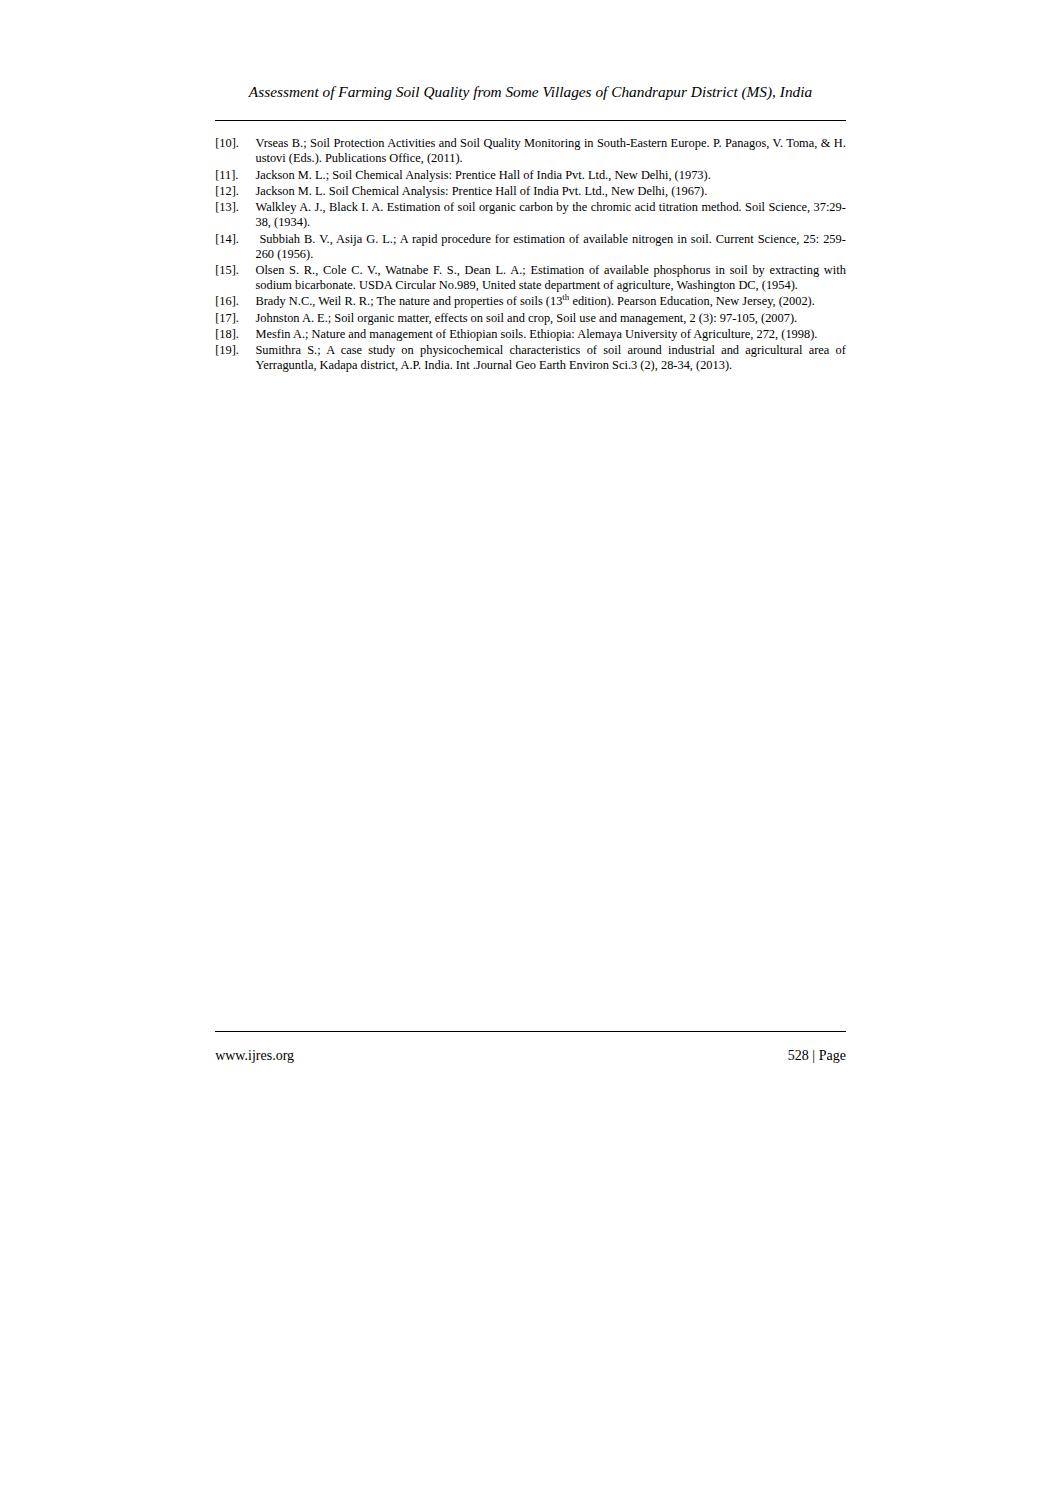Assessment of Farming Soil Quality from Some Villages of Chandrapur District (MS), India
[10]. Vrseas B.; Soil Protection Activities and Soil Quality Monitoring in South-Eastern Europe. P. Panagos, V. Toma, & H. ustovi (Eds.). Publications Office, (2011).
[11]. Jackson M. L.; Soil Chemical Analysis: Prentice Hall of India Pvt. Ltd., New Delhi, (1973).
[12]. Jackson M. L. Soil Chemical Analysis: Prentice Hall of India Pvt. Ltd., New Delhi, (1967).
[13]. Walkley A. J., Black I. A. Estimation of soil organic carbon by the chromic acid titration method. Soil Science, 37:29-38, (1934).
[14]. Subbiah B. V., Asija G. L.; A rapid procedure for estimation of available nitrogen in soil. Current Science, 25: 259-260 (1956).
[15]. Olsen S. R., Cole C. V., Watnabe F. S., Dean L. A.; Estimation of available phosphorus in soil by extracting with sodium bicarbonate. USDA Circular No.989, United state department of agriculture, Washington DC, (1954).
[16]. Brady N.C., Weil R. R.; The nature and properties of soils (13th edition). Pearson Education, New Jersey, (2002).
[17]. Johnston A. E.; Soil organic matter, effects on soil and crop, Soil use and management, 2 (3): 97-105, (2007).
[18]. Mesfin A.; Nature and management of Ethiopian soils. Ethiopia: Alemaya University of Agriculture, 272, (1998).
[19]. Sumithra S.; A case study on physicochemical characteristics of soil around industrial and agricultural area of Yerraguntla, Kadapa district, A.P. India. Int .Journal Geo Earth Environ Sci.3 (2), 28-34, (2013).
www.ijres.org 528 | Page